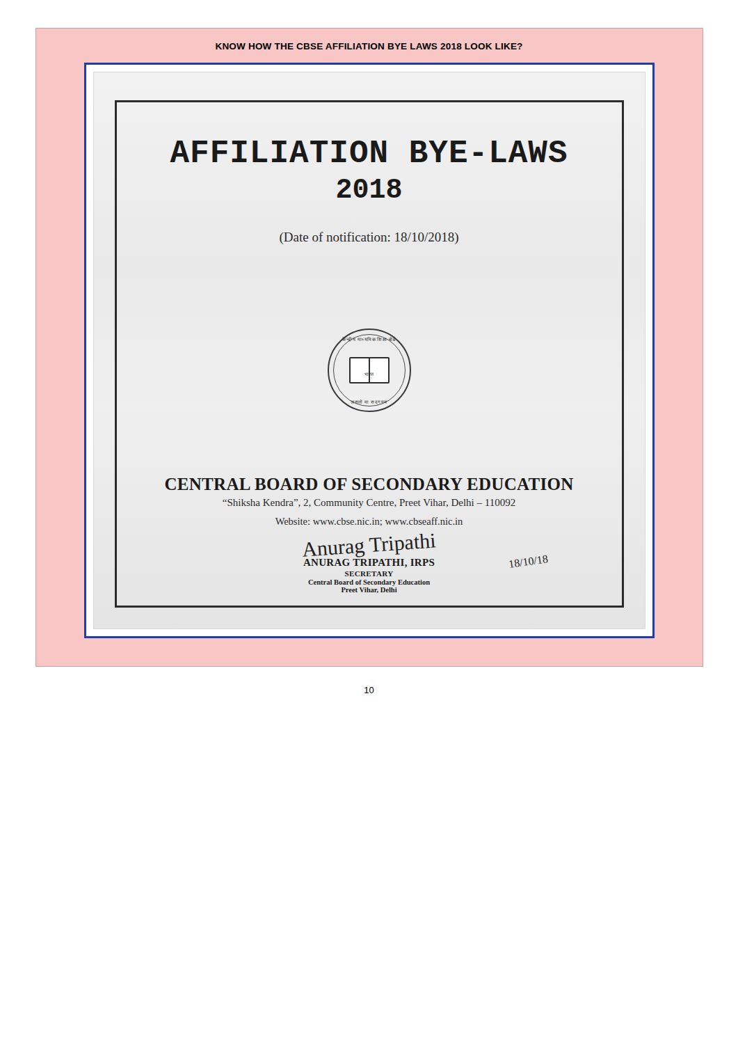KNOW HOW THE CBSE AFFILIATION BYE LAWS 2018 LOOK LIKE?
AFFILIATION BYE-LAWS
2018
(Date of notification: 18/10/2018)
केन्द्रीय माध्यमिक शिक्षा बोर्ड भारत असतो मा सद्गमय
CENTRAL BOARD OF SECONDARY EDUCATION
“Shiksha Kendra”, 2, Community Centre, Preet Vihar, Delhi – 110092
Website: www.cbse.nic.in; www.cbseaff.nic.in
Anurag Tripathi 18/10/18
ANURAG TRIPATHI, IRPS
SECRETARY
Central Board of Secondary Education
Preet Vihar, Delhi
10